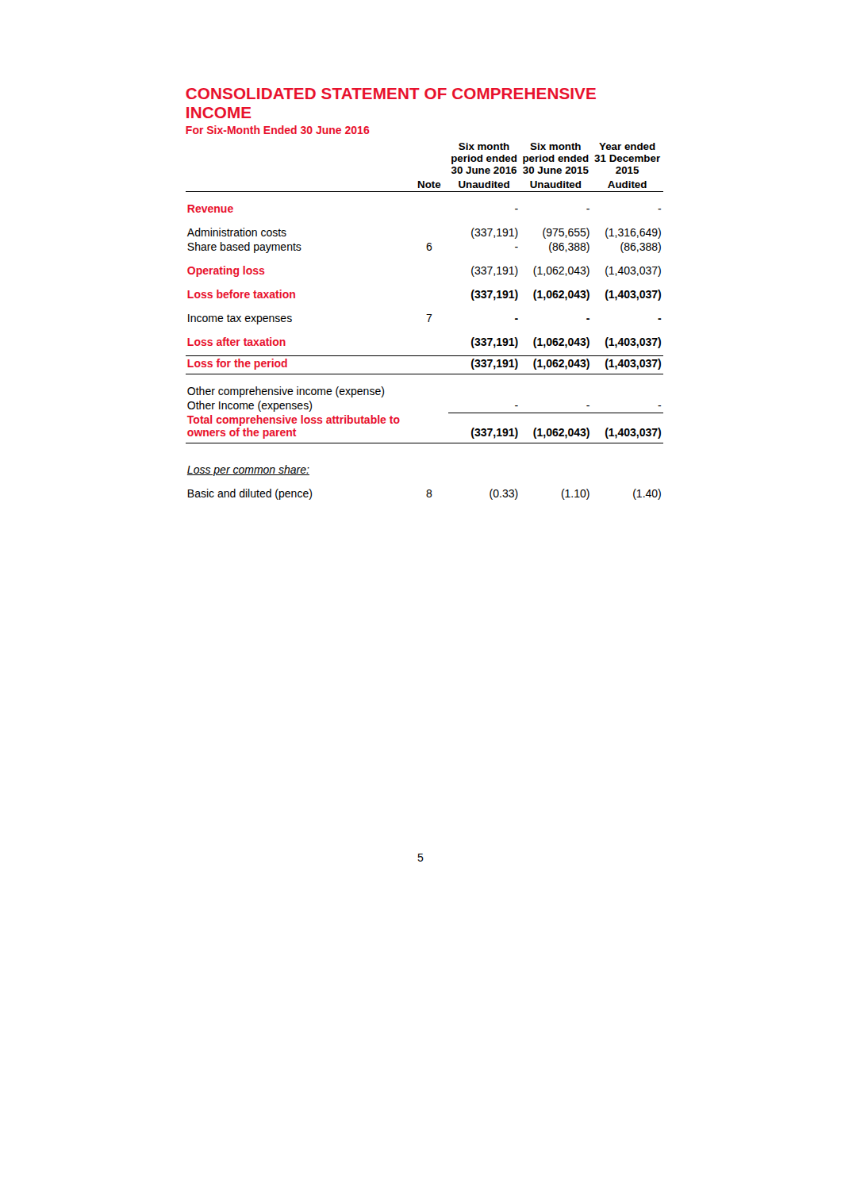CONSOLIDATED STATEMENT OF COMPREHENSIVE INCOME
For Six-Month Ended 30 June 2016
| | | Six month period ended 30 June 2016 | Six month period ended 30 June 2015 | Year ended 31 December 2015 |
| | Note | Unaudited | Unaudited | Audited |
| Revenue | | - | - | - |
| Administration costs | | (337,191) | (975,655) | (1,316,649) |
| Share based payments | 6 | - | (86,388) | (86,388) |
| Operating loss | | (337,191) | (1,062,043) | (1,403,037) |
| Loss before taxation | | (337,191) | (1,062,043) | (1,403,037) |
| Income tax expenses | 7 | - | - | - |
| Loss after taxation | | (337,191) | (1,062,043) | (1,403,037) |
| Loss for the period | | (337,191) | (1,062,043) | (1,403,037) |
| Other comprehensive income (expense) | | | | |
| Other Income (expenses) | | - | - | - |
| Total comprehensive loss attributable to owners of the parent | | (337,191) | (1,062,043) | (1,403,037) |
| Loss per common share: | | | | |
| Basic and diluted (pence) | 8 | (0.33) | (1.10) | (1.40) |
5